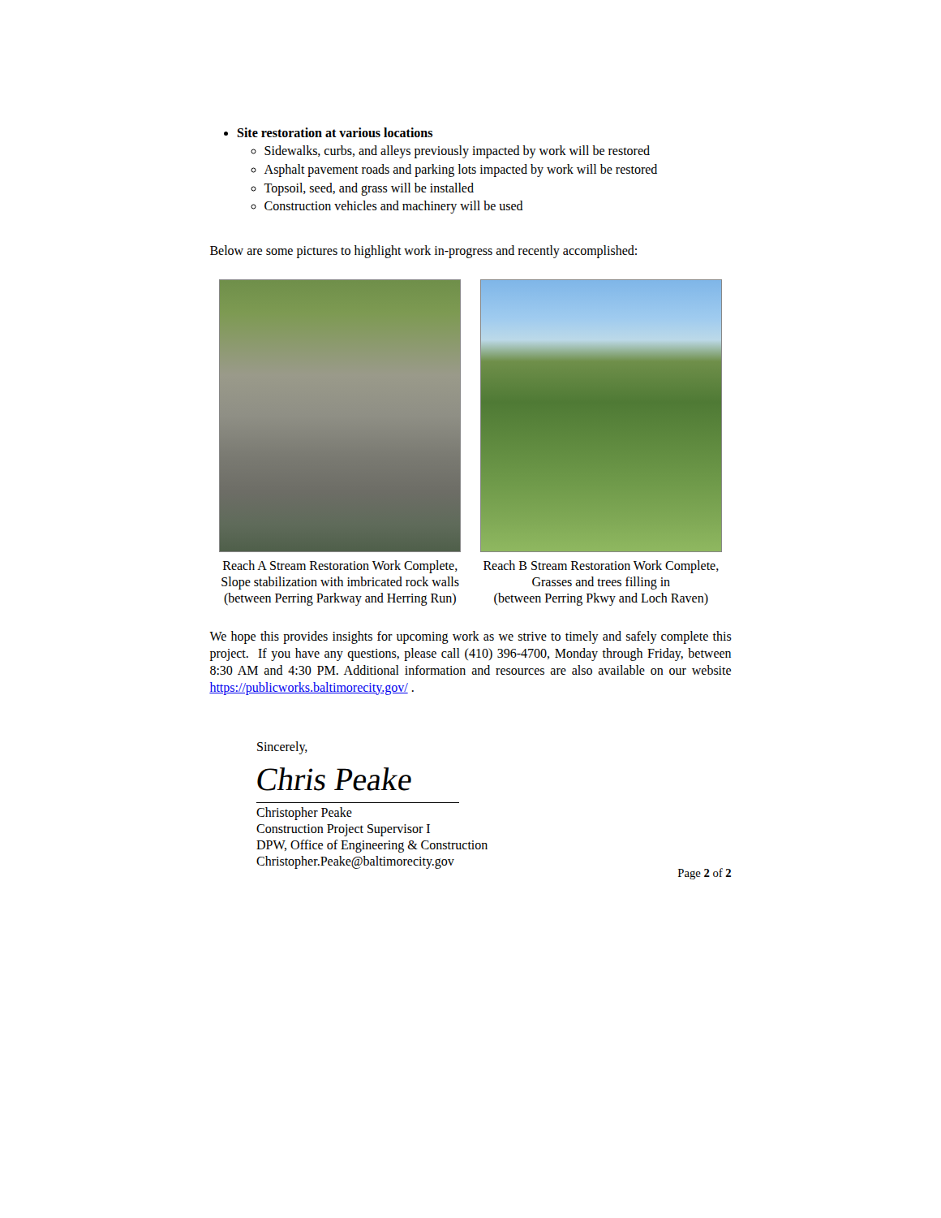Site restoration at various locations
Sidewalks, curbs, and alleys previously impacted by work will be restored
Asphalt pavement roads and parking lots impacted by work will be restored
Topsoil, seed, and grass will be installed
Construction vehicles and machinery will be used
Below are some pictures to highlight work in-progress and recently accomplished:
| Reach A Stream Restoration Work Complete, Slope stabilization with imbricated rock walls (between Perring Parkway and Herring Run) | Reach B Stream Restoration Work Complete, Grasses and trees filling in (between Perring Pkwy and Loch Raven) |
We hope this provides insights for upcoming work as we strive to timely and safely complete this project. If you have any questions, please call (410) 396-4700, Monday through Friday, between 8:30 AM and 4:30 PM. Additional information and resources are also available on our website https://publicworks.baltimorecity.gov/ .
Sincerely,
Chris Peake
Christopher Peake
Construction Project Supervisor I
DPW, Office of Engineering & Construction
Christopher.Peake@baltimorecity.gov
Page 2 of 2